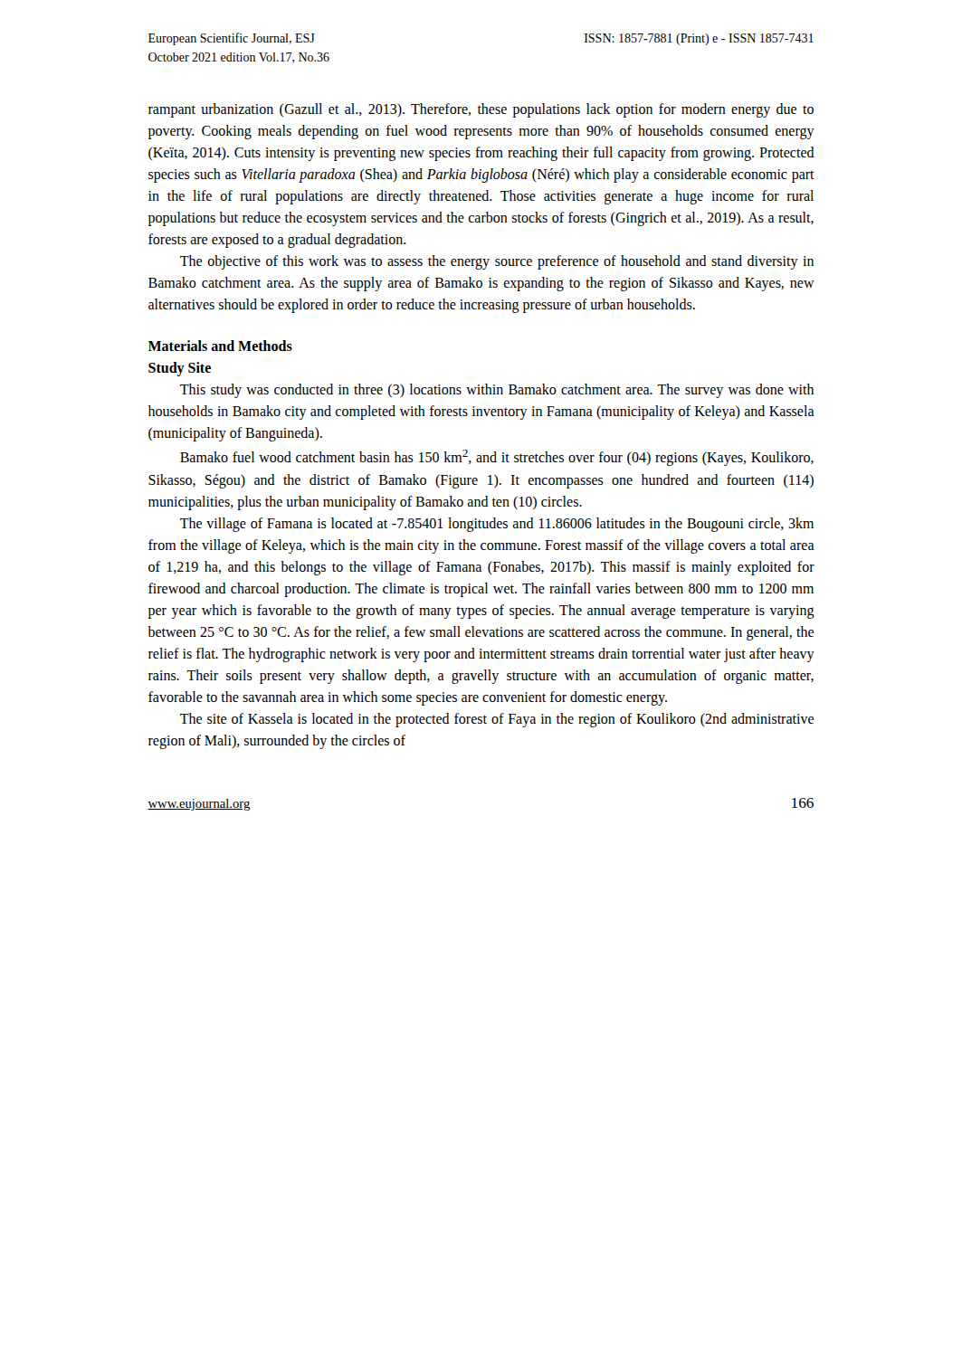European Scientific Journal, ESJ October 2021 edition Vol.17, No.36
ISSN: 1857-7881 (Print) e - ISSN 1857-7431
rampant urbanization (Gazull et al., 2013). Therefore, these populations lack option for modern energy due to poverty. Cooking meals depending on fuel wood represents more than 90% of households consumed energy (Keïta, 2014). Cuts intensity is preventing new species from reaching their full capacity from growing. Protected species such as Vitellaria paradoxa (Shea) and Parkia biglobosa (Néré) which play a considerable economic part in the life of rural populations are directly threatened. Those activities generate a huge income for rural populations but reduce the ecosystem services and the carbon stocks of forests (Gingrich et al., 2019). As a result, forests are exposed to a gradual degradation.
The objective of this work was to assess the energy source preference of household and stand diversity in Bamako catchment area. As the supply area of Bamako is expanding to the region of Sikasso and Kayes, new alternatives should be explored in order to reduce the increasing pressure of urban households.
Materials and Methods
Study Site
This study was conducted in three (3) locations within Bamako catchment area. The survey was done with households in Bamako city and completed with forests inventory in Famana (municipality of Keleya) and Kassela (municipality of Banguineda).
Bamako fuel wood catchment basin has 150 km2, and it stretches over four (04) regions (Kayes, Koulikoro, Sikasso, Ségou) and the district of Bamako (Figure 1). It encompasses one hundred and fourteen (114) municipalities, plus the urban municipality of Bamako and ten (10) circles.
The village of Famana is located at -7.85401 longitudes and 11.86006 latitudes in the Bougouni circle, 3km from the village of Keleya, which is the main city in the commune. Forest massif of the village covers a total area of 1,219 ha, and this belongs to the village of Famana (Fonabes, 2017b). This massif is mainly exploited for firewood and charcoal production. The climate is tropical wet. The rainfall varies between 800 mm to 1200 mm per year which is favorable to the growth of many types of species. The annual average temperature is varying between 25 °C to 30 °C. As for the relief, a few small elevations are scattered across the commune. In general, the relief is flat. The hydrographic network is very poor and intermittent streams drain torrential water just after heavy rains. Their soils present very shallow depth, a gravelly structure with an accumulation of organic matter, favorable to the savannah area in which some species are convenient for domestic energy.
The site of Kassela is located in the protected forest of Faya in the region of Koulikoro (2nd administrative region of Mali), surrounded by the circles of
www.eujournal.org 166